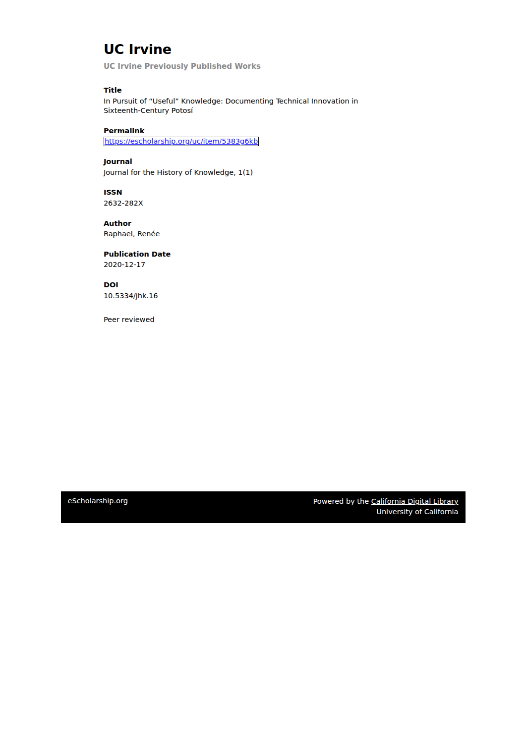UC Irvine
UC Irvine Previously Published Works
Title
In Pursuit of “Useful” Knowledge: Documenting Technical Innovation in Sixteenth-Century Potosí
Permalink
https://escholarship.org/uc/item/5383g6kb
Journal
Journal for the History of Knowledge, 1(1)
ISSN
2632-282X
Author
Raphael, Renée
Publication Date
2020-12-17
DOI
10.5334/jhk.16
Peer reviewed
eScholarship.org
Powered by the California Digital Library
University of California